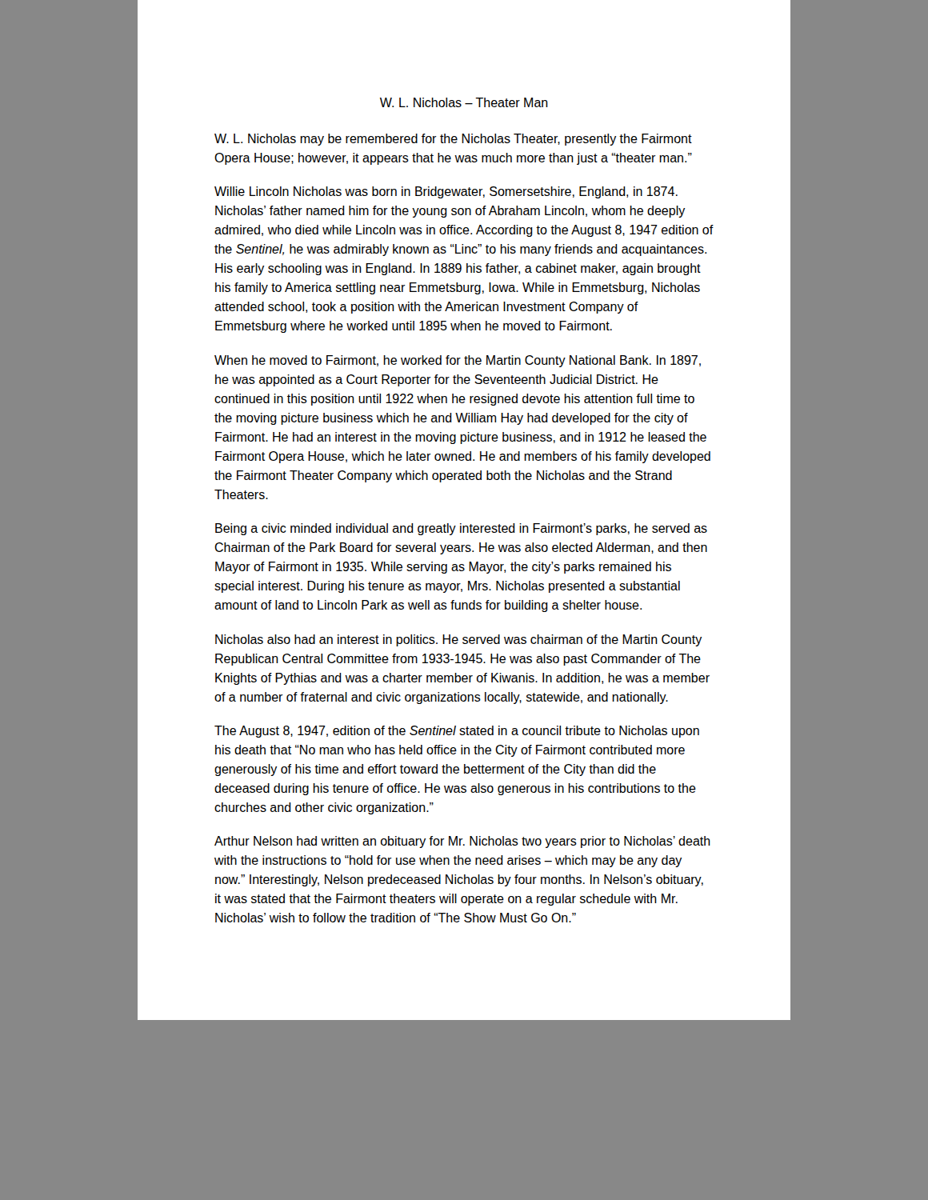W. L. Nicholas – Theater Man
W. L. Nicholas may be remembered for the Nicholas Theater, presently the Fairmont Opera House; however, it appears that he was much more than just a “theater man.”
Willie Lincoln Nicholas was born in Bridgewater, Somersetshire, England, in 1874. Nicholas’ father named him for the young son of Abraham Lincoln, whom he deeply admired, who died while Lincoln was in office. According to the August 8, 1947 edition of the Sentinel, he was admirably known as “Linc” to his many friends and acquaintances. His early schooling was in England. In 1889 his father, a cabinet maker, again brought his family to America settling near Emmetsburg, Iowa. While in Emmetsburg, Nicholas attended school, took a position with the American Investment Company of Emmetsburg where he worked until 1895 when he moved to Fairmont.
When he moved to Fairmont, he worked for the Martin County National Bank. In 1897, he was appointed as a Court Reporter for the Seventeenth Judicial District. He continued in this position until 1922 when he resigned devote his attention full time to the moving picture business which he and William Hay had developed for the city of Fairmont. He had an interest in the moving picture business, and in 1912 he leased the Fairmont Opera House, which he later owned. He and members of his family developed the Fairmont Theater Company which operated both the Nicholas and the Strand Theaters.
Being a civic minded individual and greatly interested in Fairmont’s parks, he served as Chairman of the Park Board for several years. He was also elected Alderman, and then Mayor of Fairmont in 1935. While serving as Mayor, the city’s parks remained his special interest. During his tenure as mayor, Mrs. Nicholas presented a substantial amount of land to Lincoln Park as well as funds for building a shelter house.
Nicholas also had an interest in politics. He served was chairman of the Martin County Republican Central Committee from 1933-1945. He was also past Commander of The Knights of Pythias and was a charter member of Kiwanis. In addition, he was a member of a number of fraternal and civic organizations locally, statewide, and nationally.
The August 8, 1947, edition of the Sentinel stated in a council tribute to Nicholas upon his death that “No man who has held office in the City of Fairmont contributed more generously of his time and effort toward the betterment of the City than did the deceased during his tenure of office. He was also generous in his contributions to the churches and other civic organization.”
Arthur Nelson had written an obituary for Mr. Nicholas two years prior to Nicholas’ death with the instructions to “hold for use when the need arises – which may be any day now.” Interestingly, Nelson predeceased Nicholas by four months. In Nelson’s obituary, it was stated that the Fairmont theaters will operate on a regular schedule with Mr. Nicholas’ wish to follow the tradition of “The Show Must Go On.”